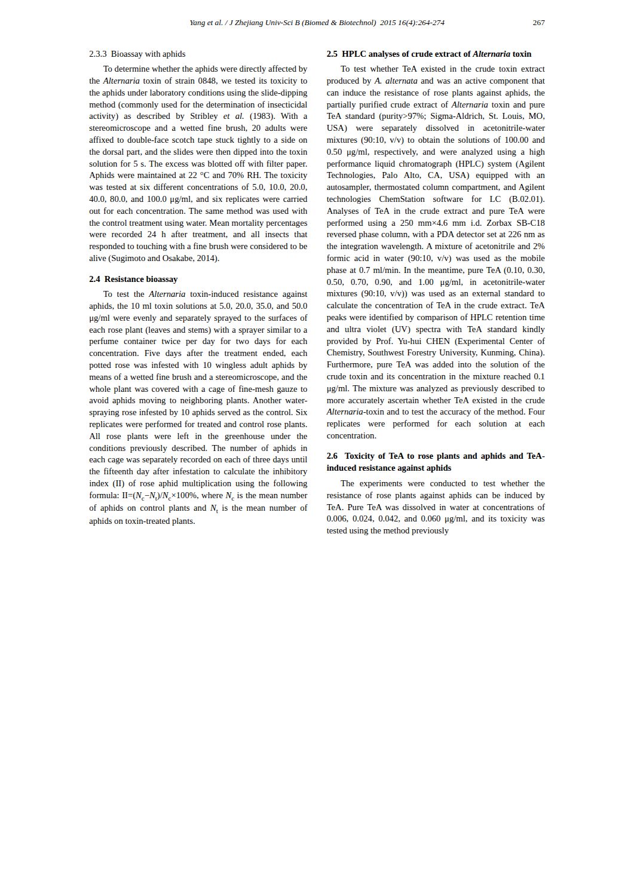Yang et al. / J Zhejiang Univ-Sci B (Biomed & Biotechnol) 2015 16(4):264-274 267
2.3.3 Bioassay with aphids
To determine whether the aphids were directly affected by the Alternaria toxin of strain 0848, we tested its toxicity to the aphids under laboratory conditions using the slide-dipping method (commonly used for the determination of insecticidal activity) as described by Stribley et al. (1983). With a stereomicroscope and a wetted fine brush, 20 adults were affixed to double-face scotch tape stuck tightly to a side on the dorsal part, and the slides were then dipped into the toxin solution for 5 s. The excess was blotted off with filter paper. Aphids were maintained at 22 °C and 70% RH. The toxicity was tested at six different concentrations of 5.0, 10.0, 20.0, 40.0, 80.0, and 100.0 μg/ml, and six replicates were carried out for each concentration. The same method was used with the control treatment using water. Mean mortality percentages were recorded 24 h after treatment, and all insects that responded to touching with a fine brush were considered to be alive (Sugimoto and Osakabe, 2014).
2.4 Resistance bioassay
To test the Alternaria toxin-induced resistance against aphids, the 10 ml toxin solutions at 5.0, 20.0, 35.0, and 50.0 μg/ml were evenly and separately sprayed to the surfaces of each rose plant (leaves and stems) with a sprayer similar to a perfume container twice per day for two days for each concentration. Five days after the treatment ended, each potted rose was infested with 10 wingless adult aphids by means of a wetted fine brush and a stereomicroscope, and the whole plant was covered with a cage of fine-mesh gauze to avoid aphids moving to neighboring plants. Another water-spraying rose infested by 10 aphids served as the control. Six replicates were performed for treated and control rose plants. All rose plants were left in the greenhouse under the conditions previously described. The number of aphids in each cage was separately recorded on each of three days until the fifteenth day after infestation to calculate the inhibitory index (II) of rose aphid multiplication using the following formula: II=(Nc−Nt)/Nc×100%, where Nc is the mean number of aphids on control plants and Nt is the mean number of aphids on toxin-treated plants.
2.5 HPLC analyses of crude extract of Alternaria toxin
To test whether TeA existed in the crude toxin extract produced by A. alternata and was an active component that can induce the resistance of rose plants against aphids, the partially purified crude extract of Alternaria toxin and pure TeA standard (purity>97%; Sigma-Aldrich, St. Louis, MO, USA) were separately dissolved in acetonitrile-water mixtures (90:10, v/v) to obtain the solutions of 100.00 and 0.50 μg/ml, respectively, and were analyzed using a high performance liquid chromatograph (HPLC) system (Agilent Technologies, Palo Alto, CA, USA) equipped with an autosampler, thermostated column compartment, and Agilent technologies ChemStation software for LC (B.02.01). Analyses of TeA in the crude extract and pure TeA were performed using a 250 mm×4.6 mm i.d. Zorbax SB-C18 reversed phase column, with a PDA detector set at 226 nm as the integration wavelength. A mixture of acetonitrile and 2% formic acid in water (90:10, v/v) was used as the mobile phase at 0.7 ml/min. In the meantime, pure TeA (0.10, 0.30, 0.50, 0.70, 0.90, and 1.00 μg/ml, in acetonitrile-water mixtures (90:10, v/v)) was used as an external standard to calculate the concentration of TeA in the crude extract. TeA peaks were identified by comparison of HPLC retention time and ultra violet (UV) spectra with TeA standard kindly provided by Prof. Yu-hui CHEN (Experimental Center of Chemistry, Southwest Forestry University, Kunming, China). Furthermore, pure TeA was added into the solution of the crude toxin and its concentration in the mixture reached 0.1 μg/ml. The mixture was analyzed as previously described to more accurately ascertain whether TeA existed in the crude Alternaria-toxin and to test the accuracy of the method. Four replicates were performed for each solution at each concentration.
2.6 Toxicity of TeA to rose plants and aphids and TeA-induced resistance against aphids
The experiments were conducted to test whether the resistance of rose plants against aphids can be induced by TeA. Pure TeA was dissolved in water at concentrations of 0.006, 0.024, 0.042, and 0.060 μg/ml, and its toxicity was tested using the method previously